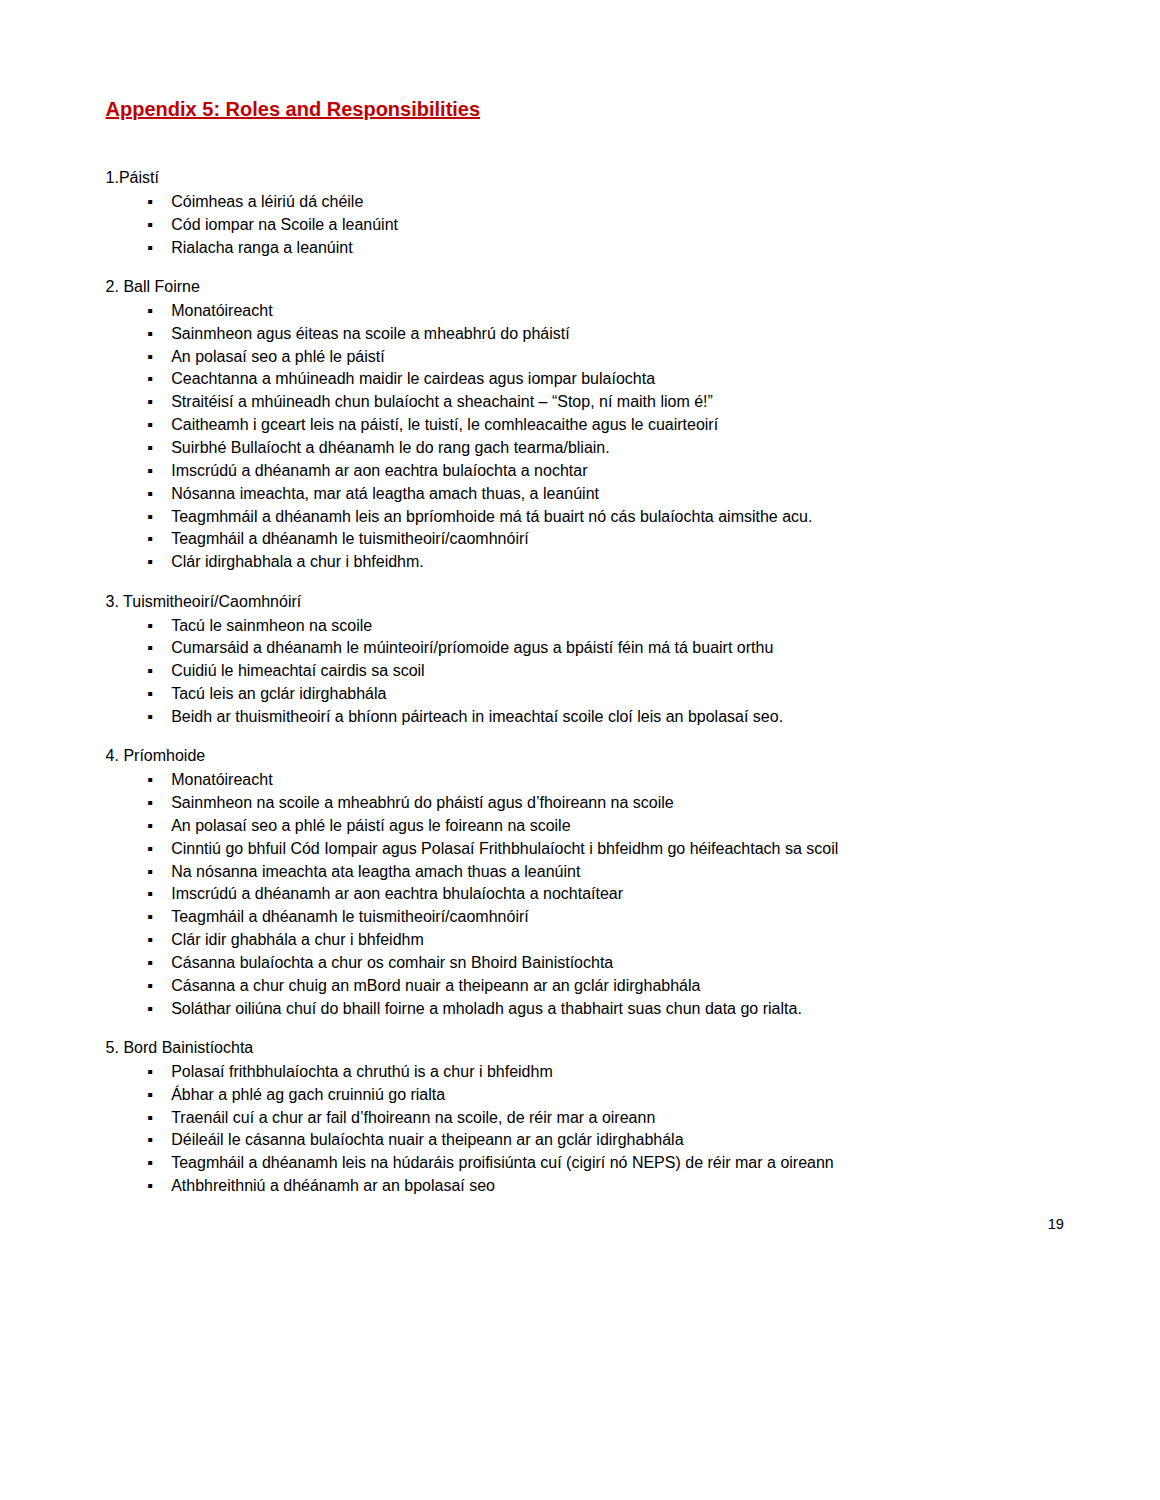Appendix 5: Roles and Responsibilities
1.Páistí
Cóimheas a léiriú dá chéile
Cód iompar na Scoile a leanúint
Rialacha ranga a leanúint
2. Ball Foirne
Monatóireacht
Sainmheon agus éiteas na scoile a mheabhrú do pháistí
An polasaí seo a phlé le páistí
Ceachtanna a mhúineadh maidir le cairdeas agus iompar bulaíochta
Straitéisí a mhúineadh chun bulaíocht a sheachaint – “Stop, ní maith liom é!”
Caitheamh i gceart leis na páistí, le tuistí, le comhleacaithe agus le cuairteoirí
Suirbhé Bullaíocht a dhéanamh le do rang gach tearma/bliain.
Imscrúdú a dhéanamh ar aon eachtra bulaíochta a nochtar
Nósanna imeachta, mar atá leagtha amach thuas, a leanúint
Teagmhmáil a dhéanamh leis an bpríomhoide má tá buairt nó cás bulaíochta aimsithe acu.
Teagmháil a dhéanamh le tuismitheoirí/caomhnóirí
Clár idirghabhala a chur i bhfeidhm.
3. Tuismitheoirí/Caomhnóirí
Tacú le sainmheon na scoile
Cumarsáid a dhéanamh le múinteoirí/príomoide agus a bpáistí féin má tá buairt orthu
Cuidiú le himeachtaí cairdis sa scoil
Tacú leis an gclár idirghabhála
Beidh ar thuismitheoirí a bhíonn páirteach in imeachtaí scoile cloí leis an bpolasaí seo.
4. Príomhoide
Monatóireacht
Sainmheon na scoile a mheabhrú do pháistí agus d’fhoireann na scoile
An polasaí seo a phlé le páistí agus le foireann na scoile
Cinntiú go bhfuil Cód Iompair agus Polasaí Frithbhulaíocht i bhfeidhm go héifeachtach sa scoil
Na nósanna imeachta ata leagtha amach thuas a leanúint
Imscrúdú a dhéanamh ar aon eachtra bhulaíochta a nochtaítear
Teagmháil a dhéanamh le tuismitheoirí/caomhnóirí
Clár idir ghabhála a chur i bhfeidhm
Cásanna bulaíochta a chur os comhair sn Bhoird Bainistíochta
Cásanna a chur chuig an mBord nuair a theipeann ar an gclár idirghabhála
Soláthar oiliúna chuí do bhaill foirne a mholadh agus a thabhairt suas chun data go rialta.
5. Bord Bainistíochta
Polasaí frithbhulaíochta a chruthú is a chur i bhfeidhm
Ábhar a phlé ag gach cruinniú go rialta
Traenáil cuí a chur ar fail d’fhoireann na scoile, de réir mar a oireann
Déileáil le cásanna bulaíochta nuair a theipeann ar an gclár idirghabhála
Teagmháil a dhéanamh leis na húdaráis proifisiúnta cuí (cigirí nó NEPS) de réir mar a oireann
Athbhreithniú a dhéánamh ar an bpolasaí seo
19